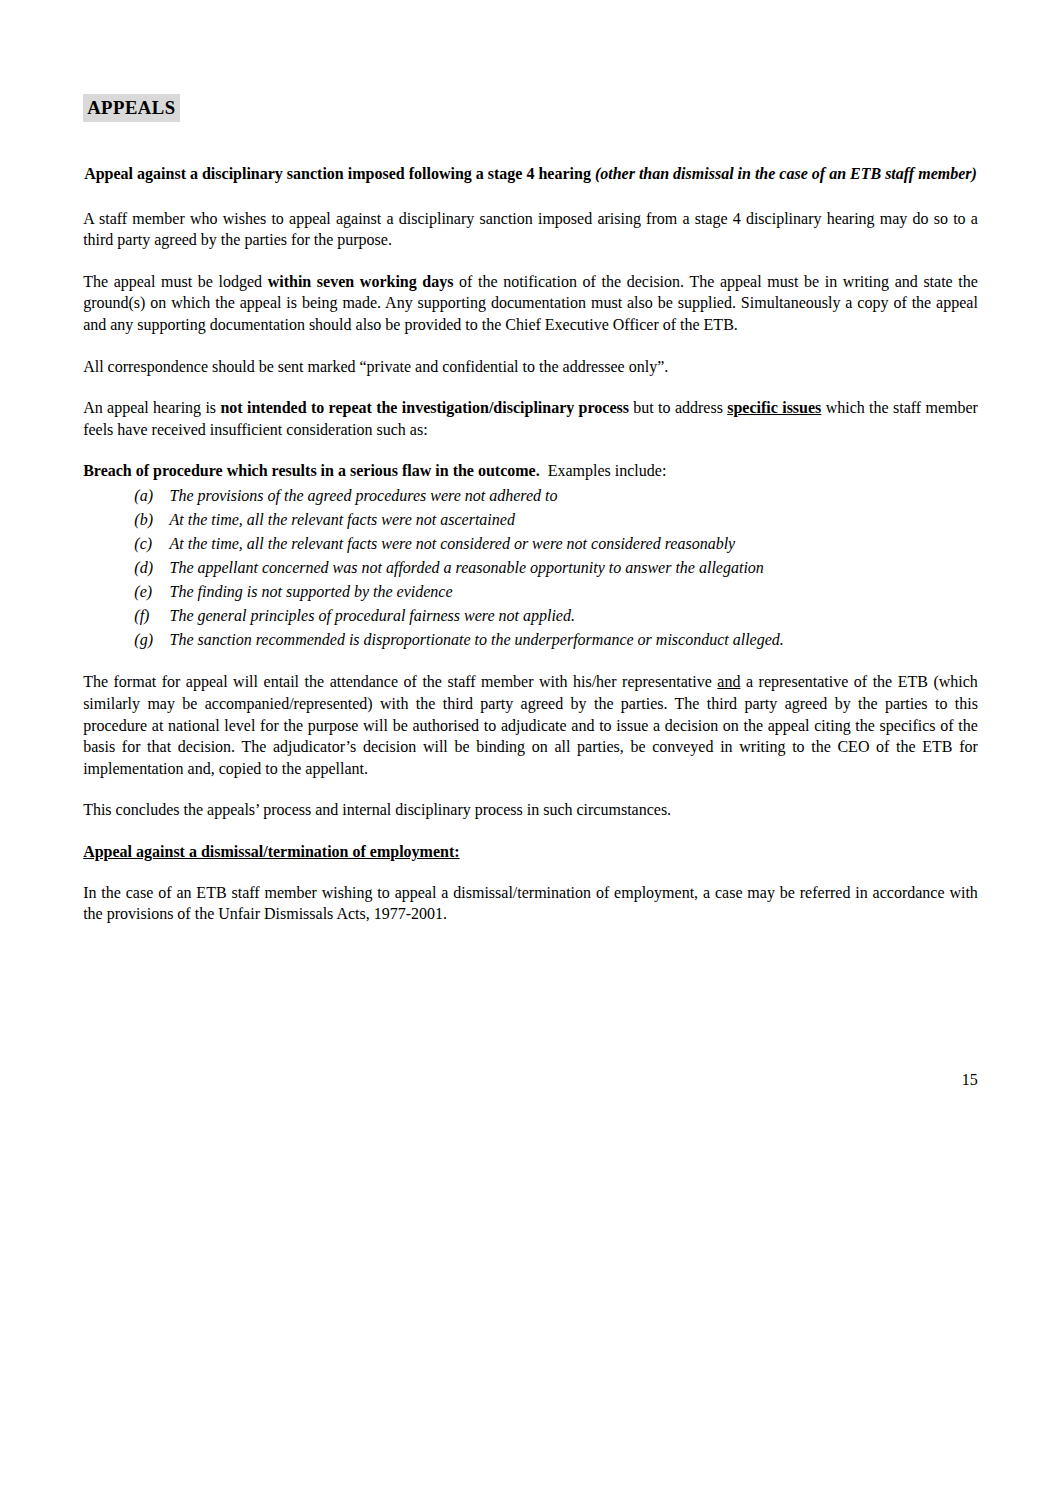APPEALS
Appeal against a disciplinary sanction imposed following a stage 4 hearing (other than dismissal in the case of an ETB staff member)
A staff member who wishes to appeal against a disciplinary sanction imposed arising from a stage 4 disciplinary hearing may do so to a third party agreed by the parties for the purpose.
The appeal must be lodged within seven working days of the notification of the decision. The appeal must be in writing and state the ground(s) on which the appeal is being made. Any supporting documentation must also be supplied. Simultaneously a copy of the appeal and any supporting documentation should also be provided to the Chief Executive Officer of the ETB.
All correspondence should be sent marked “private and confidential to the addressee only”.
An appeal hearing is not intended to repeat the investigation/disciplinary process but to address specific issues which the staff member feels have received insufficient consideration such as:
Breach of procedure which results in a serious flaw in the outcome. Examples include:
(a) The provisions of the agreed procedures were not adhered to
(b) At the time, all the relevant facts were not ascertained
(c) At the time, all the relevant facts were not considered or were not considered reasonably
(d) The appellant concerned was not afforded a reasonable opportunity to answer the allegation
(e) The finding is not supported by the evidence
(f) The general principles of procedural fairness were not applied.
(g) The sanction recommended is disproportionate to the underperformance or misconduct alleged.
The format for appeal will entail the attendance of the staff member with his/her representative and a representative of the ETB (which similarly may be accompanied/represented) with the third party agreed by the parties. The third party agreed by the parties to this procedure at national level for the purpose will be authorised to adjudicate and to issue a decision on the appeal citing the specifics of the basis for that decision. The adjudicator’s decision will be binding on all parties, be conveyed in writing to the CEO of the ETB for implementation and, copied to the appellant.
This concludes the appeals’ process and internal disciplinary process in such circumstances.
Appeal against a dismissal/termination of employment:
In the case of an ETB staff member wishing to appeal a dismissal/termination of employment, a case may be referred in accordance with the provisions of the Unfair Dismissals Acts, 1977-2001.
15